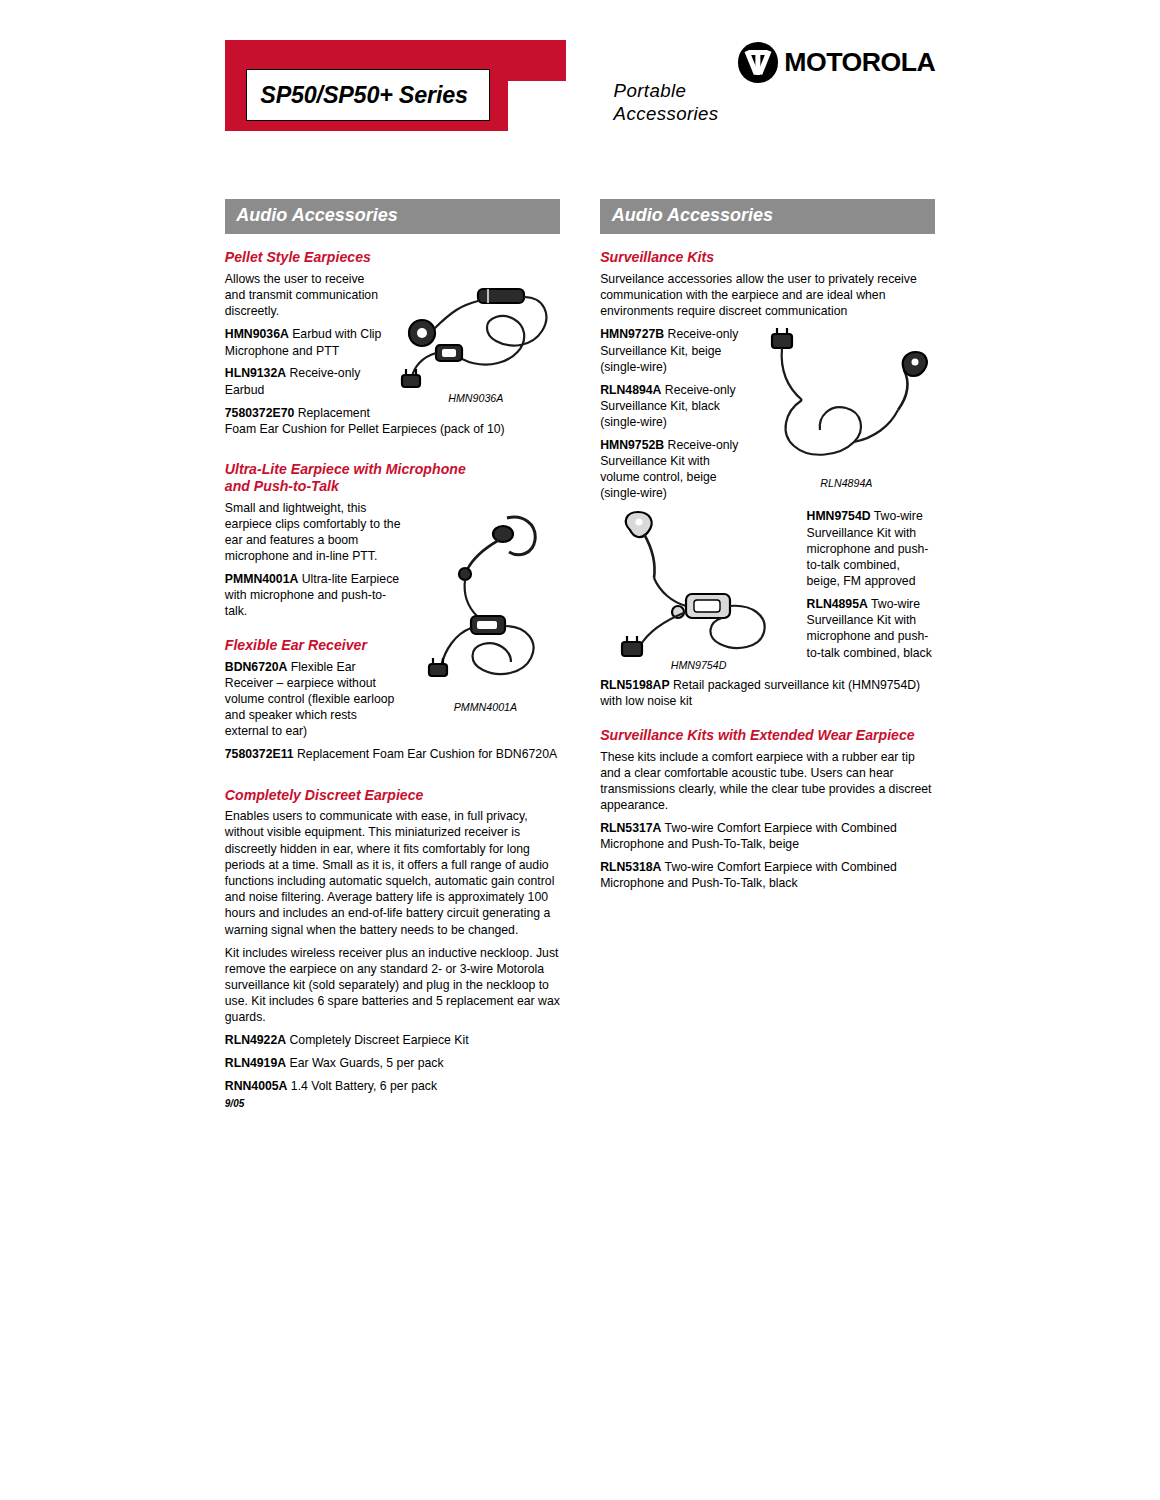SP50/SP50+ Series
Portable
Accessories
MOTOROLA
Audio Accessories
Pellet Style Earpieces
HMN9036A
Allows the user to receive and transmit communication discreetly.
HMN9036A Earbud with Clip Microphone and PTT
HLN9132A Receive-only Earbud
7580372E70 Replacement Foam Ear Cushion for Pellet Earpieces (pack of 10)
Ultra-Lite Earpiece with Microphone
and Push-to-Talk
PMMN4001A
Small and lightweight, this earpiece clips comfortably to the ear and features a boom microphone and in-line PTT.
PMMN4001A Ultra-lite Earpiece with microphone and push-to-talk.
Flexible Ear Receiver
BDN6720A Flexible Ear Receiver – earpiece without volume control (flexible earloop and speaker which rests external to ear)
7580372E11 Replacement Foam Ear Cushion for BDN6720A
Completely Discreet Earpiece
Enables users to communicate with ease, in full privacy, without visible equipment. This miniaturized receiver is discreetly hidden in ear, where it fits comfortably for long periods at a time. Small as it is, it offers a full range of audio functions including automatic squelch, automatic gain control and noise filtering. Average battery life is approximately 100 hours and includes an end-of-life battery circuit generating a warning signal when the battery needs to be changed.
Kit includes wireless receiver plus an inductive neckloop. Just remove the earpiece on any standard 2- or 3-wire Motorola surveillance kit (sold separately) and plug in the neckloop to use. Kit includes 6 spare batteries and 5 replacement ear wax guards.
RLN4922A Completely Discreet Earpiece Kit
RLN4919A Ear Wax Guards, 5 per pack
RNN4005A 1.4 Volt Battery, 6 per pack
Audio Accessories
Surveillance Kits
Surveilance accessories allow the user to privately receive communication with the earpiece and are ideal when environments require discreet communication
RLN4894A
HMN9727B Receive-only Surveillance Kit, beige (single-wire)
RLN4894A Receive-only Surveillance Kit, black (single-wire)
HMN9752B Receive-only Surveillance Kit with volume control, beige (single-wire)
HMN9754D
HMN9754D Two-wire Surveillance Kit with microphone and push-to-talk combined, beige, FM approved
RLN4895A Two-wire Surveillance Kit with microphone and push-to-talk combined, black
RLN5198AP Retail packaged surveillance kit (HMN9754D) with low noise kit
Surveillance Kits with Extended Wear Earpiece
These kits include a comfort earpiece with a rubber ear tip and a clear comfortable acoustic tube. Users can hear transmissions clearly, while the clear tube provides a discreet appearance.
RLN5317A Two-wire Comfort Earpiece with Combined Microphone and Push-To-Talk, beige
RLN5318A Two-wire Comfort Earpiece with Combined Microphone and Push-To-Talk, black
9/05